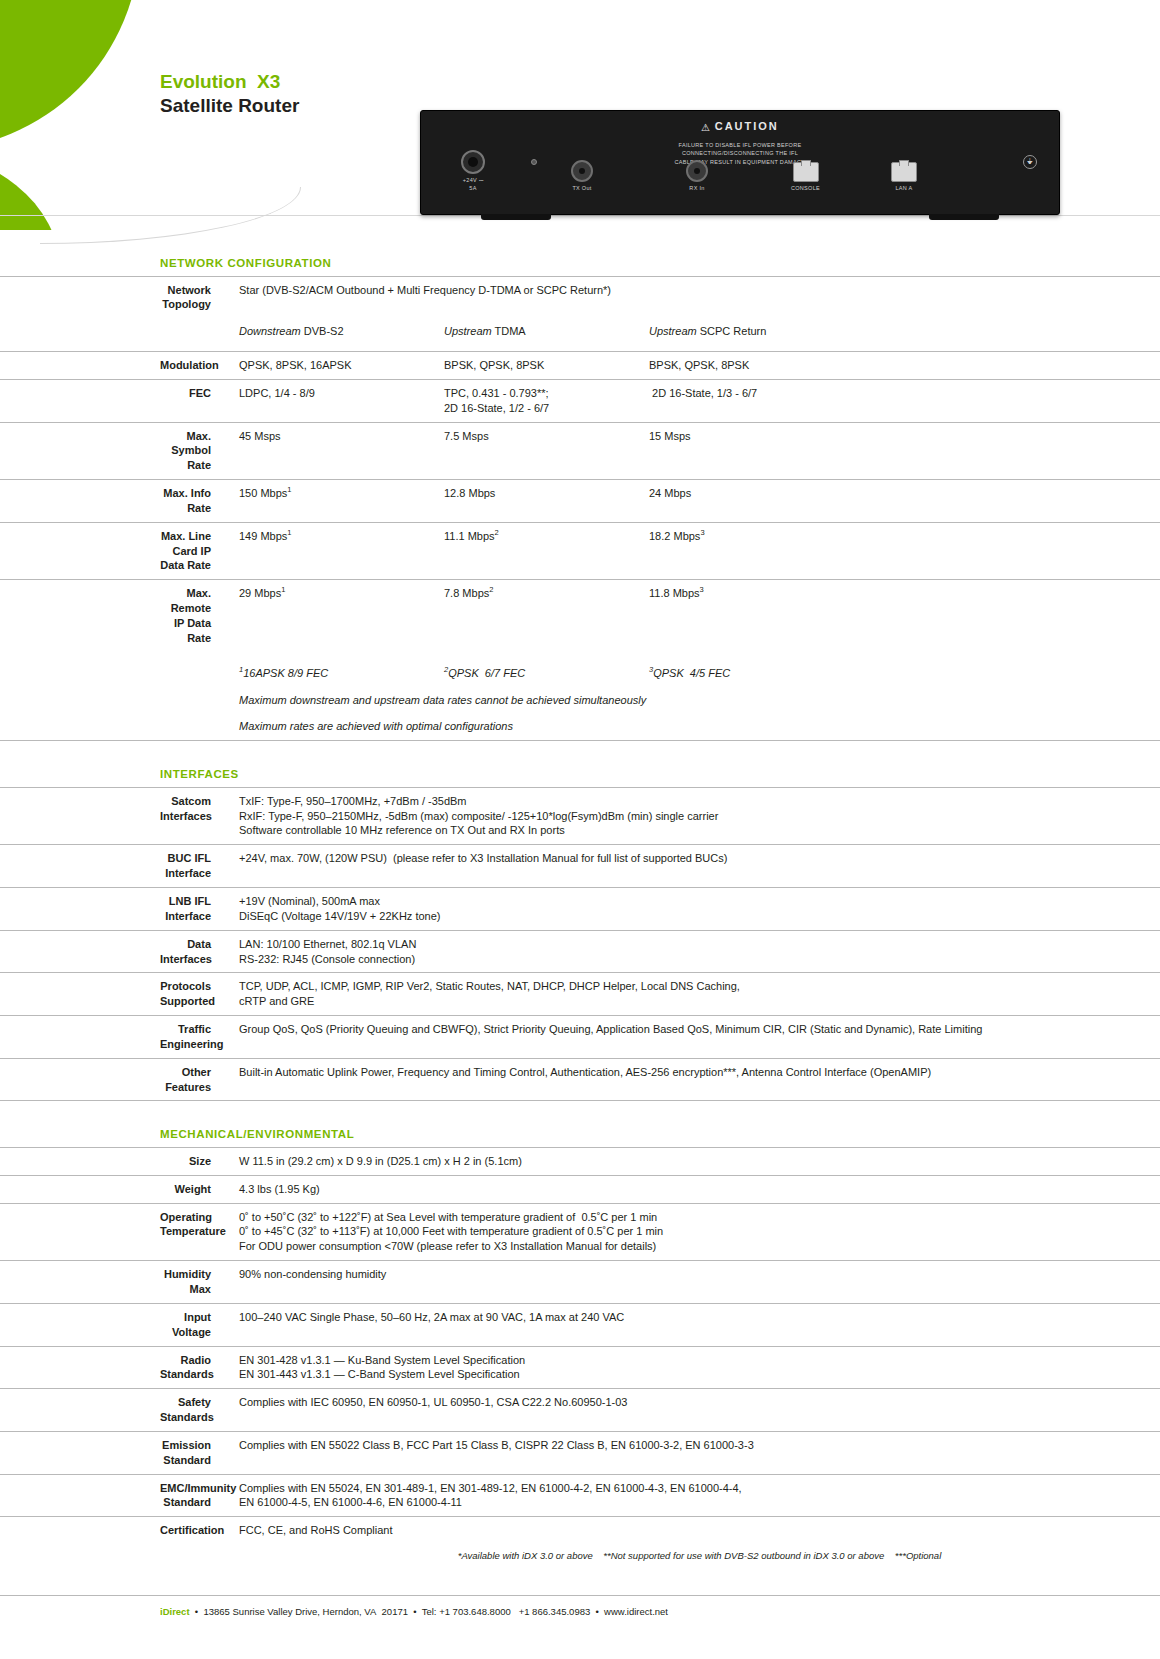Evolution X3 Satellite Router
⚠CAUTION
FAILURE TO DISABLE IFL POWER BEFORE
CONNECTING/DISCONNECTING THE IFL
CABLE MAY RESULT IN EQUIPMENT DAMAGE
+24V ⎓
5A
TX Out
RX In
CONSOLE
LAN A
⏚
Network Configuration
| Network Topology | Star (DVB-S2/ACM Outbound + Multi Frequency D-TDMA or SCPC Return*) |
| | / Downstream DVB-S2 / Upstream TDMA / Upstream SCPC Return / |
| Modulation | / QPSK, 8PSK, 16APSK / BPSK, QPSK, 8PSK / BPSK, QPSK, 8PSK / |
| FEC | / LDPC, 1/4 - 8/9 / TPC, 0.431 - 0.793**; 2D 16-State, 1/2 - 6/7 / 2D 16-State, 1/3 - 6/7 / |
| Max. Symbol Rate | / 45 Msps / 7.5 Msps / 15 Msps / |
| Max. Info Rate | / 150 Mbps 1 / 12.8 Mbps / 24 Mbps / |
| Max. Line Card IP Data Rate | / 149 Mbps 1 / 11.1 Mbps 2 / 18.2 Mbps 3 / |
| Max. Remote IP Data Rate | / 29 Mbps 1 / 7.8 Mbps 2 / 11.8 Mbps 3 / |
| | / 1 16APSK 8/9 FEC / 2 QPSK 6/7 FEC / 3 QPSK 4/5 FEC / |
| | Maximum downstream and upstream data rates cannot be achieved simultaneously |
| | Maximum rates are achieved with optimal configurations |
Interfaces
| Satcom Interfaces | TxIF: Type-F, 950–1700MHz, +7dBm / -35dBm RxIF: Type-F, 950–2150MHz, -5dBm (max) composite/ -125+10*log(Fsym)dBm (min) single carrier Software controllable 10 MHz reference on TX Out and RX In ports |
| BUC IFL Interface | +24V, max. 70W, (120W PSU) (please refer to X3 Installation Manual for full list of supported BUCs) |
| LNB IFL Interface | +19V (Nominal), 500mA max DiSEqC (Voltage 14V/19V + 22KHz tone) |
| Data Interfaces | LAN: 10/100 Ethernet, 802.1q VLAN RS-232: RJ45 (Console connection) |
| Protocols Supported | TCP, UDP, ACL, ICMP, IGMP, RIP Ver2, Static Routes, NAT, DHCP, DHCP Helper, Local DNS Caching, cRTP and GRE |
| Traffic Engineering | Group QoS, QoS (Priority Queuing and CBWFQ), Strict Priority Queuing, Application Based QoS, Minimum CIR, CIR (Static and Dynamic), Rate Limiting |
| Other Features | Built-in Automatic Uplink Power, Frequency and Timing Control, Authentication, AES-256 encryption***, Antenna Control Interface (OpenAMIP) |
Mechanical/Environmental
| Size | W 11.5 in (29.2 cm) x D 9.9 in (D25.1 cm) x H 2 in (5.1cm) |
| Weight | 4.3 lbs (1.95 Kg) |
| Operating Temperature | 0˚ to +50˚C (32˚ to +122˚F) at Sea Level with temperature gradient of 0.5˚C per 1 min 0˚ to +45˚C (32˚ to +113˚F) at 10,000 Feet with temperature gradient of 0.5˚C per 1 min For ODU power consumption <70W (please refer to X3 Installation Manual for details) |
| Humidity Max | 90% non-condensing humidity |
| Input Voltage | 100–240 VAC Single Phase, 50–60 Hz, 2A max at 90 VAC, 1A max at 240 VAC |
| Radio Standards | EN 301-428 v1.3.1 — Ku-Band System Level Specification EN 301-443 v1.3.1 — C-Band System Level Specification |
| Safety Standards | Complies with IEC 60950, EN 60950-1, UL 60950-1, CSA C22.2 No.60950-1-03 |
| Emission Standard | Complies with EN 55022 Class B, FCC Part 15 Class B, CISPR 22 Class B, EN 61000-3-2, EN 61000-3-3 |
| EMC/Immunity Standard | Complies with EN 55024, EN 301-489-1, EN 301-489-12, EN 61000-4-2, EN 61000-4-3, EN 61000-4-4, EN 61000-4-5, EN 61000-4-6, EN 61000-4-11 |
| Certification | FCC, CE, and RoHS Compliant |
| | *Available with iDX 3.0 or above **Not supported for use with DVB-S2 outbound in iDX 3.0 or above ***Optional |
iDirect • 13865 Sunrise Valley Drive, Herndon, VA 20171 • Tel: +1 703.648.8000 +1 866.345.0983 • www.idirect.net